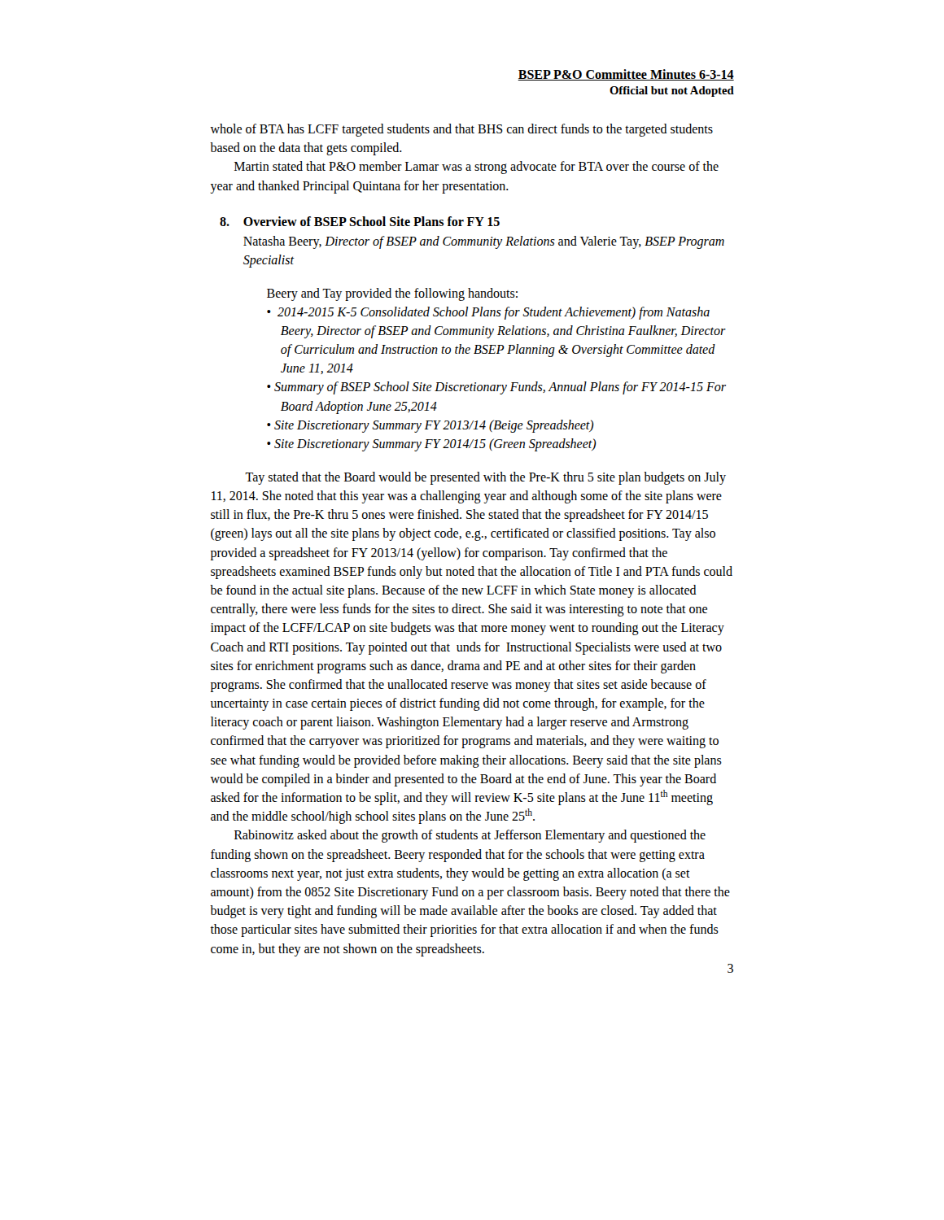BSEP P&O Committee Minutes 6-3-14
Official but not Adopted
whole of BTA has LCFF targeted students and that BHS can direct funds to the targeted students based on the data that gets compiled.
Martin stated that P&O member Lamar was a strong advocate for BTA over the course of the year and thanked Principal Quintana for her presentation.
8. Overview of BSEP School Site Plans for FY 15
Natasha Beery, Director of BSEP and Community Relations and Valerie Tay, BSEP Program Specialist
Beery and Tay provided the following handouts:
• 2014-2015 K-5 Consolidated School Plans for Student Achievement) from Natasha Beery, Director of BSEP and Community Relations, and Christina Faulkner, Director of Curriculum and Instruction to the BSEP Planning & Oversight Committee dated June 11, 2014
• Summary of BSEP School Site Discretionary Funds, Annual Plans for FY 2014-15 For Board Adoption June 25,2014
• Site Discretionary Summary FY 2013/14 (Beige Spreadsheet)
• Site Discretionary Summary FY 2014/15 (Green Spreadsheet)
Tay stated that the Board would be presented with the Pre-K thru 5 site plan budgets on July 11, 2014. She noted that this year was a challenging year and although some of the site plans were still in flux, the Pre-K thru 5 ones were finished. She stated that the spreadsheet for FY 2014/15 (green) lays out all the site plans by object code, e.g., certificated or classified positions. Tay also provided a spreadsheet for FY 2013/14 (yellow) for comparison. Tay confirmed that the spreadsheets examined BSEP funds only but noted that the allocation of Title I and PTA funds could be found in the actual site plans. Because of the new LCFF in which State money is allocated centrally, there were less funds for the sites to direct. She said it was interesting to note that one impact of the LCFF/LCAP on site budgets was that more money went to rounding out the Literacy Coach and RTI positions. Tay pointed out that unds for Instructional Specialists were used at two sites for enrichment programs such as dance, drama and PE and at other sites for their garden programs. She confirmed that the unallocated reserve was money that sites set aside because of uncertainty in case certain pieces of district funding did not come through, for example, for the literacy coach or parent liaison. Washington Elementary had a larger reserve and Armstrong confirmed that the carryover was prioritized for programs and materials, and they were waiting to see what funding would be provided before making their allocations. Beery said that the site plans would be compiled in a binder and presented to the Board at the end of June. This year the Board asked for the information to be split, and they will review K-5 site plans at the June 11th meeting and the middle school/high school sites plans on the June 25th.
Rabinowitz asked about the growth of students at Jefferson Elementary and questioned the funding shown on the spreadsheet. Beery responded that for the schools that were getting extra classrooms next year, not just extra students, they would be getting an extra allocation (a set amount) from the 0852 Site Discretionary Fund on a per classroom basis. Beery noted that there the budget is very tight and funding will be made available after the books are closed. Tay added that those particular sites have submitted their priorities for that extra allocation if and when the funds come in, but they are not shown on the spreadsheets.
3